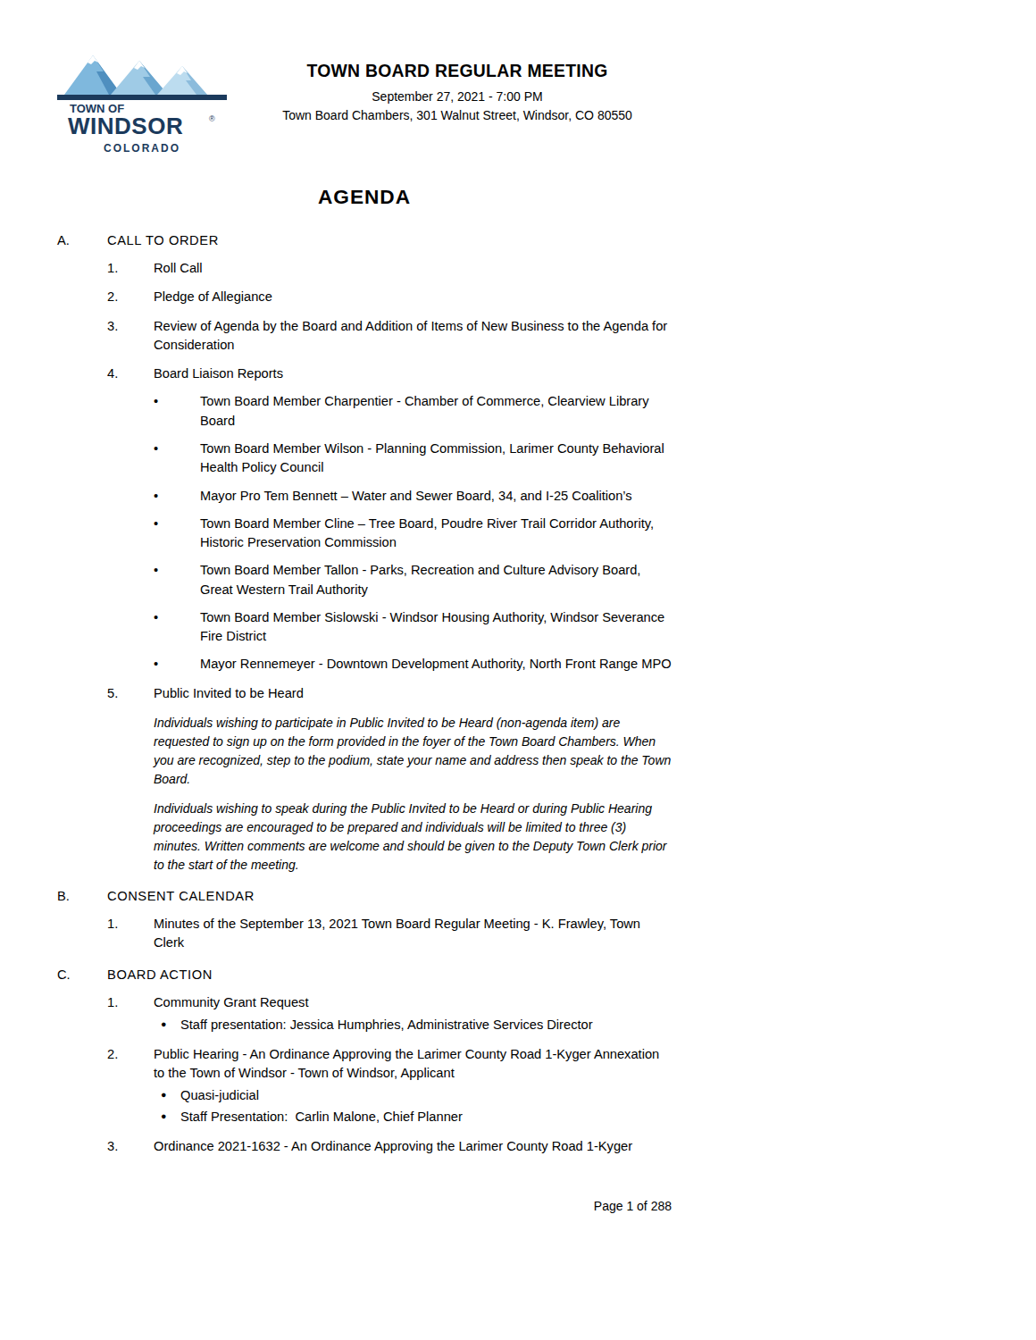TOWN OF WINDSOR ® COLORADO
TOWN BOARD REGULAR MEETING
September 27, 2021 - 7:00 PM
Town Board Chambers, 301 Walnut Street, Windsor, CO 80550
AGENDA
A. Call to Order
1. Roll Call
2. Pledge of Allegiance
3. Review of Agenda by the Board and Addition of Items of New Business to the Agenda for Consideration
4. Board Liaison Reports
Town Board Member Charpentier - Chamber of Commerce, Clearview Library Board
Town Board Member Wilson - Planning Commission, Larimer County Behavioral Health Policy Council
Mayor Pro Tem Bennett – Water and Sewer Board, 34, and I-25 Coalition’s
Town Board Member Cline – Tree Board, Poudre River Trail Corridor Authority, Historic Preservation Commission
Town Board Member Tallon - Parks, Recreation and Culture Advisory Board, Great Western Trail Authority
Town Board Member Sislowski - Windsor Housing Authority, Windsor Severance Fire District
Mayor Rennemeyer - Downtown Development Authority, North Front Range MPO
5. Public Invited to be Heard
Individuals wishing to participate in Public Invited to be Heard (non-agenda item) are requested to sign up on the form provided in the foyer of the Town Board Chambers. When you are recognized, step to the podium, state your name and address then speak to the Town Board.
Individuals wishing to speak during the Public Invited to be Heard or during Public Hearing proceedings are encouraged to be prepared and individuals will be limited to three (3) minutes. Written comments are welcome and should be given to the Deputy Town Clerk prior to the start of the meeting.
B. Consent Calendar
1. Minutes of the September 13, 2021 Town Board Regular Meeting - K. Frawley, Town Clerk
C. Board Action
1. Community Grant Request
Staff presentation: Jessica Humphries, Administrative Services Director
2. Public Hearing - An Ordinance Approving the Larimer County Road 1-Kyger Annexation to the Town of Windsor - Town of Windsor, Applicant
Quasi-judicial
Staff Presentation: Carlin Malone, Chief Planner
3. Ordinance 2021-1632 - An Ordinance Approving the Larimer County Road 1-Kyger
Page 1 of 288